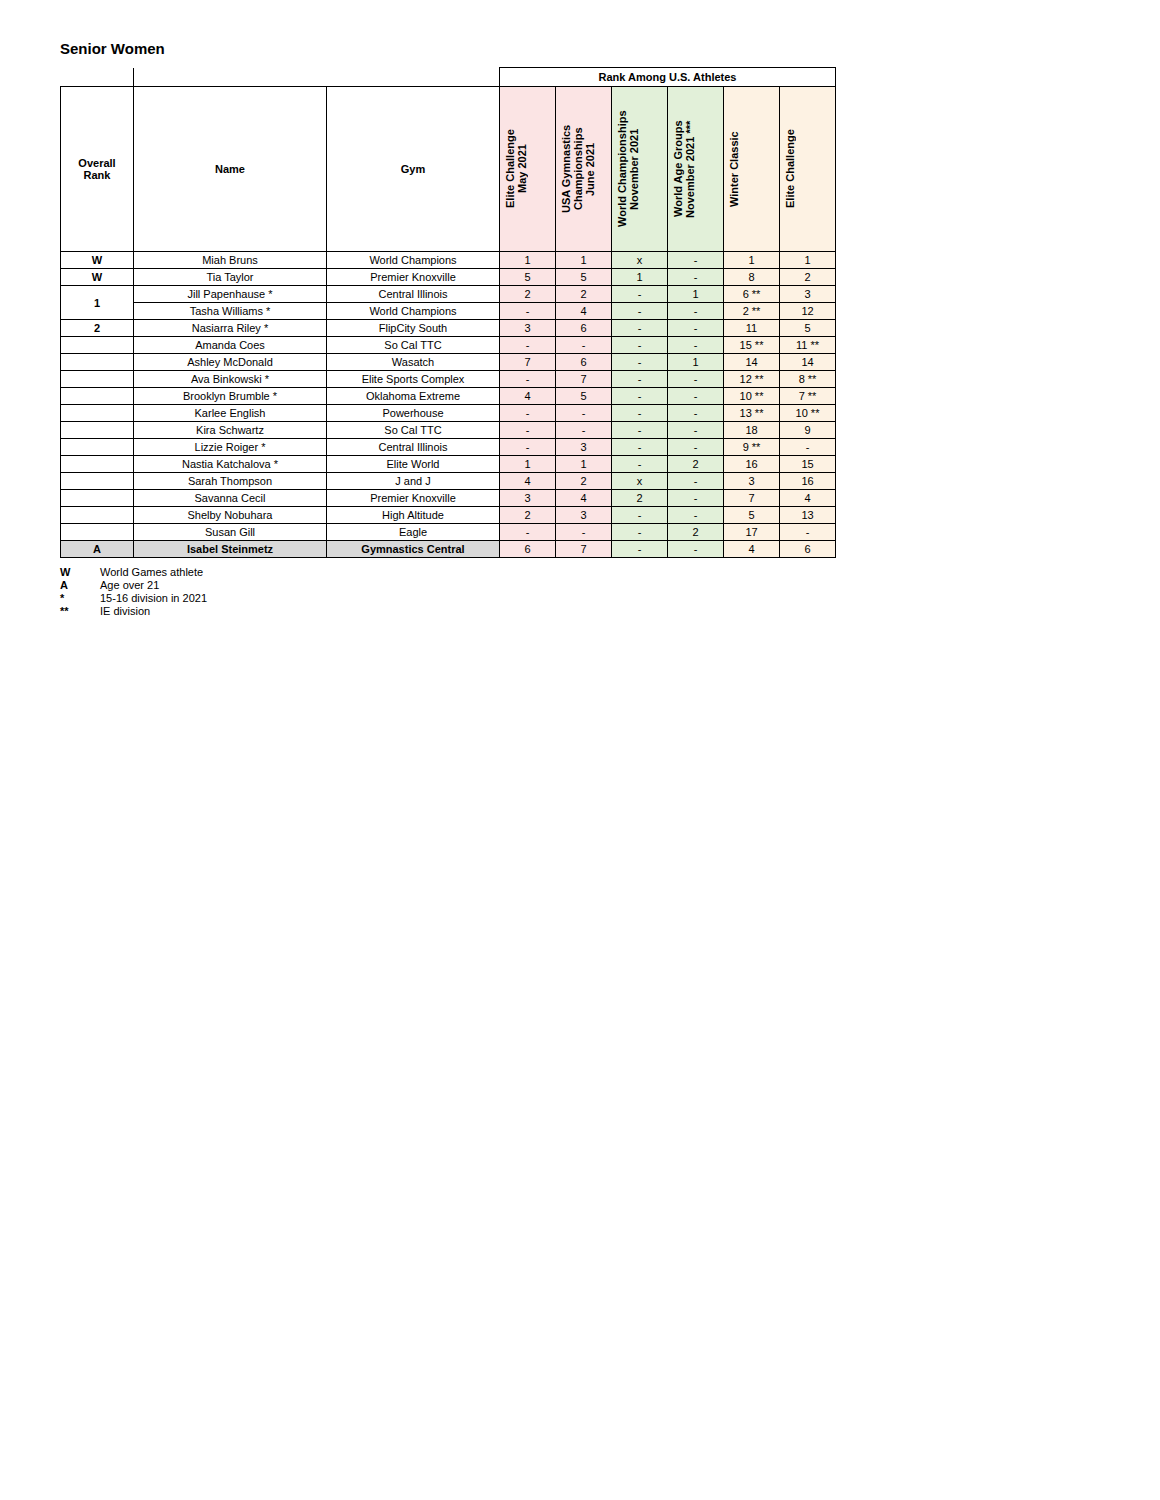Senior Women
| | | | Rank Among U.S. Athletes |
| Overall Rank | Name | Gym | Elite Challenge May 2021 | USA Gymnastics Championships June 2021 | World Championships November 2021 | World Age Groups November 2021 *** | Winter Classic | Elite Challenge |
| W | Miah Bruns | World Champions | 1 | 1 | x | - | 1 | 1 |
| W | Tia Taylor | Premier Knoxville | 5 | 5 | 1 | - | 8 | 2 |
| 1 | Jill Papenhause * | Central Illinois | 2 | 2 | - | 1 | 6 ** | 3 |
| Tasha Williams * | World Champions | - | 4 | - | - | 2 ** | 12 |
| 2 | Nasiarra Riley * | FlipCity South | 3 | 6 | - | - | 11 | 5 |
| | Amanda Coes | So Cal TTC | - | - | - | - | 15 ** | 11 ** |
| | Ashley McDonald | Wasatch | 7 | 6 | - | 1 | 14 | 14 |
| | Ava Binkowski * | Elite Sports Complex | - | 7 | - | - | 12 ** | 8 ** |
| | Brooklyn Brumble * | Oklahoma Extreme | 4 | 5 | - | - | 10 ** | 7 ** |
| | Karlee English | Powerhouse | - | - | - | - | 13 ** | 10 ** |
| | Kira Schwartz | So Cal TTC | - | - | - | - | 18 | 9 |
| | Lizzie Roiger * | Central Illinois | - | 3 | - | - | 9 ** | - |
| | Nastia Katchalova * | Elite World | 1 | 1 | - | 2 | 16 | 15 |
| | Sarah Thompson | J and J | 4 | 2 | x | - | 3 | 16 |
| | Savanna Cecil | Premier Knoxville | 3 | 4 | 2 | - | 7 | 4 |
| | Shelby Nobuhara | High Altitude | 2 | 3 | - | - | 5 | 13 |
| | Susan Gill | Eagle | - | - | - | 2 | 17 | - |
| A | Isabel Steinmetz | Gymnastics Central | 6 | 7 | - | - | 4 | 6 |
WWorld Games athlete
AAge over 21
*15-16 division in 2021
**IE division